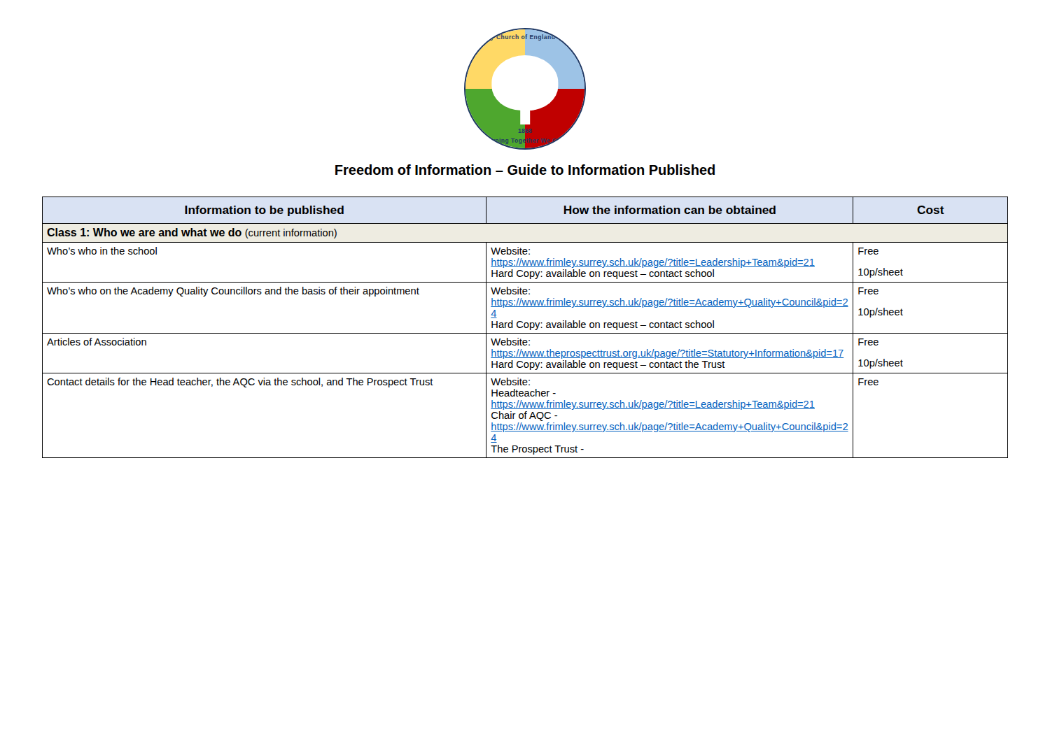Frimley Church of England School
Learning Together We Grow
1868
Freedom of Information – Guide to Information Published
| Information to be published | How the information can be obtained | Cost |
| --- | --- | --- |
| Class 1: Who we are and what we do (current information) |
| Who’s who in the school | Website: https://www.frimley.surrey.sch.uk/page/?title=Leadership+Team&pid=21 Hard Copy: available on request – contact school | Free 10p/sheet |
| Who’s who on the Academy Quality Councillors and the basis of their appointment | Website: https://www.frimley.surrey.sch.uk/page/?title=Academy+Quality+Council&pid=24 Hard Copy: available on request – contact school | Free 10p/sheet |
| Articles of Association | Website: https://www.theprospecttrust.org.uk/page/?title=Statutory+Information&pid=17 Hard Copy: available on request – contact the Trust | Free 10p/sheet |
| Contact details for the Head teacher, the AQC via the school, and The Prospect Trust | Website: Headteacher - https://www.frimley.surrey.sch.uk/page/?title=Leadership+Team&pid=21 Chair of AQC - https://www.frimley.surrey.sch.uk/page/?title=Academy+Quality+Council&pid=24 The Prospect Trust - | Free |